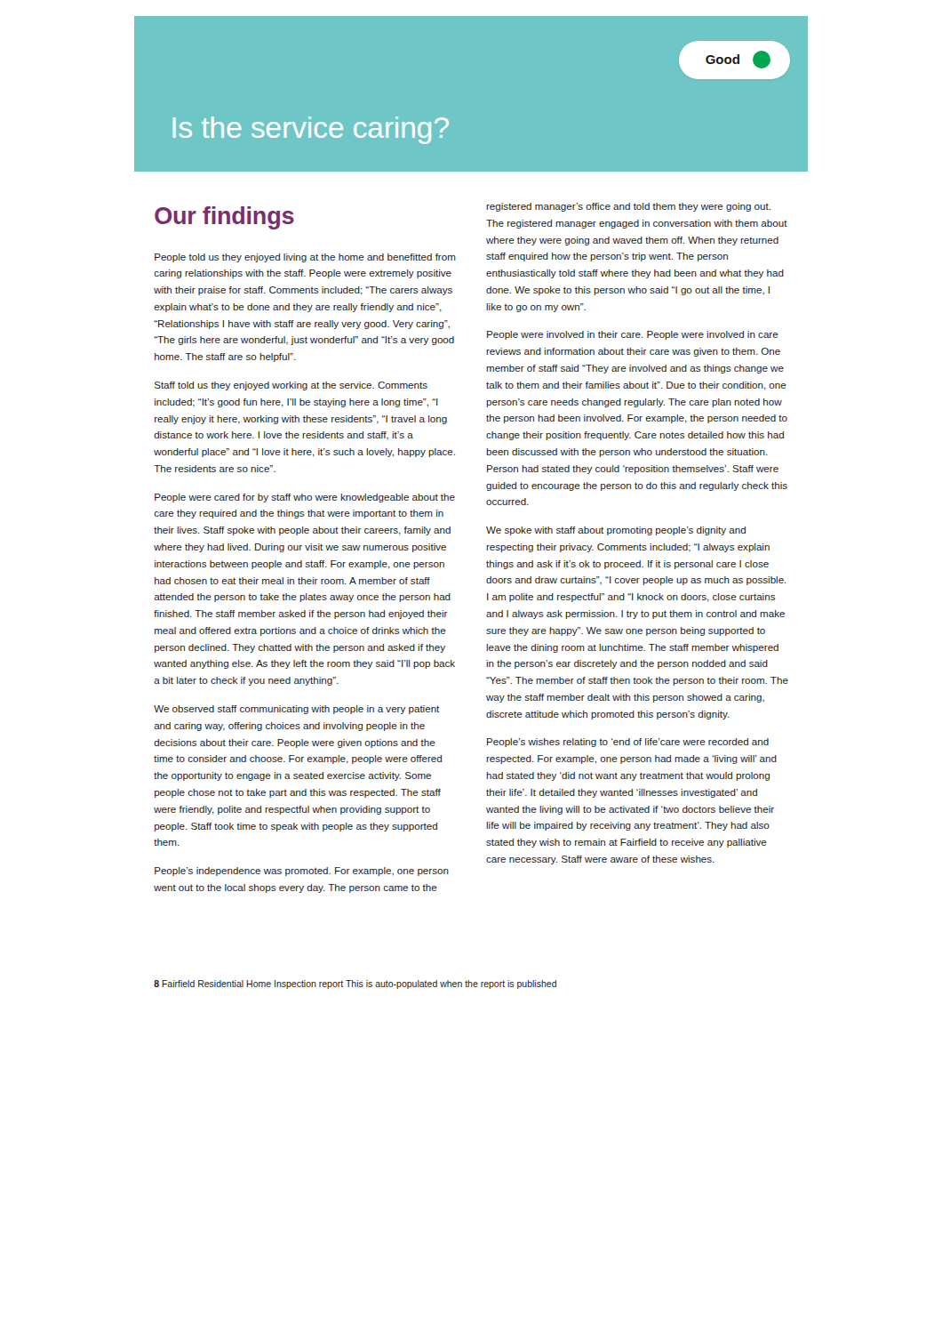Good
Is the service caring?
Our findings
People told us they enjoyed living at the home and benefitted from caring relationships with the staff. People were extremely positive with their praise for staff. Comments included; “The carers always explain what’s to be done and they are really friendly and nice”, “Relationships I have with staff are really very good. Very caring”, “The girls here are wonderful, just wonderful” and “It’s a very good home. The staff are so helpful”.
Staff told us they enjoyed working at the service. Comments included; “It’s good fun here, I’ll be staying here a long time”, “I really enjoy it here, working with these residents”, “I travel a long distance to work here. I love the residents and staff, it’s a wonderful place” and “I love it here, it’s such a lovely, happy place. The residents are so nice”.
People were cared for by staff who were knowledgeable about the care they required and the things that were important to them in their lives. Staff spoke with people about their careers, family and where they had lived. During our visit we saw numerous positive interactions between people and staff. For example, one person had chosen to eat their meal in their room. A member of staff attended the person to take the plates away once the person had finished. The staff member asked if the person had enjoyed their meal and offered extra portions and a choice of drinks which the person declined. They chatted with the person and asked if they wanted anything else. As they left the room they said “I’ll pop back a bit later to check if you need anything”.
We observed staff communicating with people in a very patient and caring way, offering choices and involving people in the decisions about their care. People were given options and the time to consider and choose. For example, people were offered the opportunity to engage in a seated exercise activity. Some people chose not to take part and this was respected. The staff were friendly, polite and respectful when providing support to people. Staff took time to speak with people as they supported them.
People’s independence was promoted. For example, one person went out to the local shops every day. The person came to the registered manager’s office and told them they were going out. The registered manager engaged in conversation with them about where they were going and waved them off. When they returned staff enquired how the person’s trip went. The person enthusiastically told staff where they had been and what they had done. We spoke to this person who said “I go out all the time, I like to go on my own”.
People were involved in their care. People were involved in care reviews and information about their care was given to them. One member of staff said “They are involved and as things change we talk to them and their families about it”. Due to their condition, one person’s care needs changed regularly. The care plan noted how the person had been involved. For example, the person needed to change their position frequently. Care notes detailed how this had been discussed with the person who understood the situation. Person had stated they could ‘reposition themselves’. Staff were guided to encourage the person to do this and regularly check this occurred.
We spoke with staff about promoting people’s dignity and respecting their privacy. Comments included; “I always explain things and ask if it’s ok to proceed. If it is personal care I close doors and draw curtains”, “I cover people up as much as possible. I am polite and respectful” and “I knock on doors, close curtains and I always ask permission. I try to put them in control and make sure they are happy”. We saw one person being supported to leave the dining room at lunchtime. The staff member whispered in the person’s ear discretely and the person nodded and said “Yes”. The member of staff then took the person to their room. The way the staff member dealt with this person showed a caring, discrete attitude which promoted this person’s dignity.
People’s wishes relating to ‘end of life’care were recorded and respected. For example, one person had made a ‘living will’ and had stated they ‘did not want any treatment that would prolong their life’. It detailed they wanted ‘illnesses investigated’ and wanted the living will to be activated if ‘two doctors believe their life will be impaired by receiving any treatment’. They had also stated they wish to remain at Fairfield to receive any palliative care necessary. Staff were aware of these wishes.
8 Fairfield Residential Home Inspection report This is auto-populated when the report is published